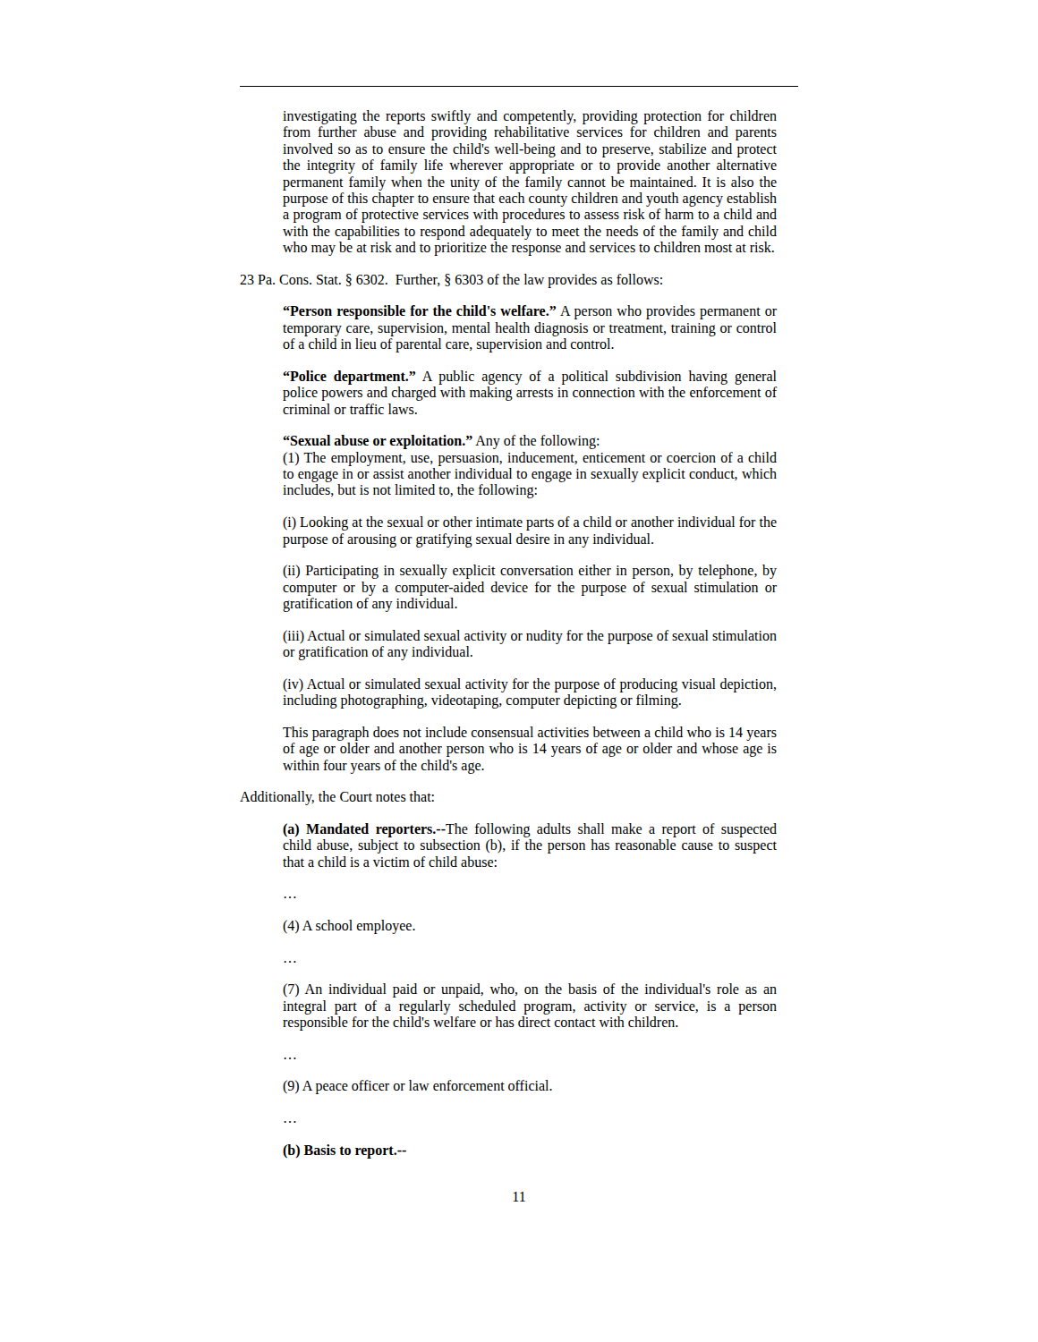investigating the reports swiftly and competently, providing protection for children from further abuse and providing rehabilitative services for children and parents involved so as to ensure the child's well-being and to preserve, stabilize and protect the integrity of family life wherever appropriate or to provide another alternative permanent family when the unity of the family cannot be maintained. It is also the purpose of this chapter to ensure that each county children and youth agency establish a program of protective services with procedures to assess risk of harm to a child and with the capabilities to respond adequately to meet the needs of the family and child who may be at risk and to prioritize the response and services to children most at risk.
23 Pa. Cons. Stat. § 6302. Further, § 6303 of the law provides as follows:
“Person responsible for the child's welfare.” A person who provides permanent or temporary care, supervision, mental health diagnosis or treatment, training or control of a child in lieu of parental care, supervision and control.
“Police department.” A public agency of a political subdivision having general police powers and charged with making arrests in connection with the enforcement of criminal or traffic laws.
“Sexual abuse or exploitation.” Any of the following:
(1) The employment, use, persuasion, inducement, enticement or coercion of a child to engage in or assist another individual to engage in sexually explicit conduct, which includes, but is not limited to, the following:
(i) Looking at the sexual or other intimate parts of a child or another individual for the purpose of arousing or gratifying sexual desire in any individual.
(ii) Participating in sexually explicit conversation either in person, by telephone, by computer or by a computer-aided device for the purpose of sexual stimulation or gratification of any individual.
(iii) Actual or simulated sexual activity or nudity for the purpose of sexual stimulation or gratification of any individual.
(iv) Actual or simulated sexual activity for the purpose of producing visual depiction, including photographing, videotaping, computer depicting or filming.
This paragraph does not include consensual activities between a child who is 14 years of age or older and another person who is 14 years of age or older and whose age is within four years of the child's age.
Additionally, the Court notes that:
(a) Mandated reporters.--The following adults shall make a report of suspected child abuse, subject to subsection (b), if the person has reasonable cause to suspect that a child is a victim of child abuse:
…
(4) A school employee.
…
(7) An individual paid or unpaid, who, on the basis of the individual's role as an integral part of a regularly scheduled program, activity or service, is a person responsible for the child's welfare or has direct contact with children.
…
(9) A peace officer or law enforcement official.
…
(b) Basis to report.--
11